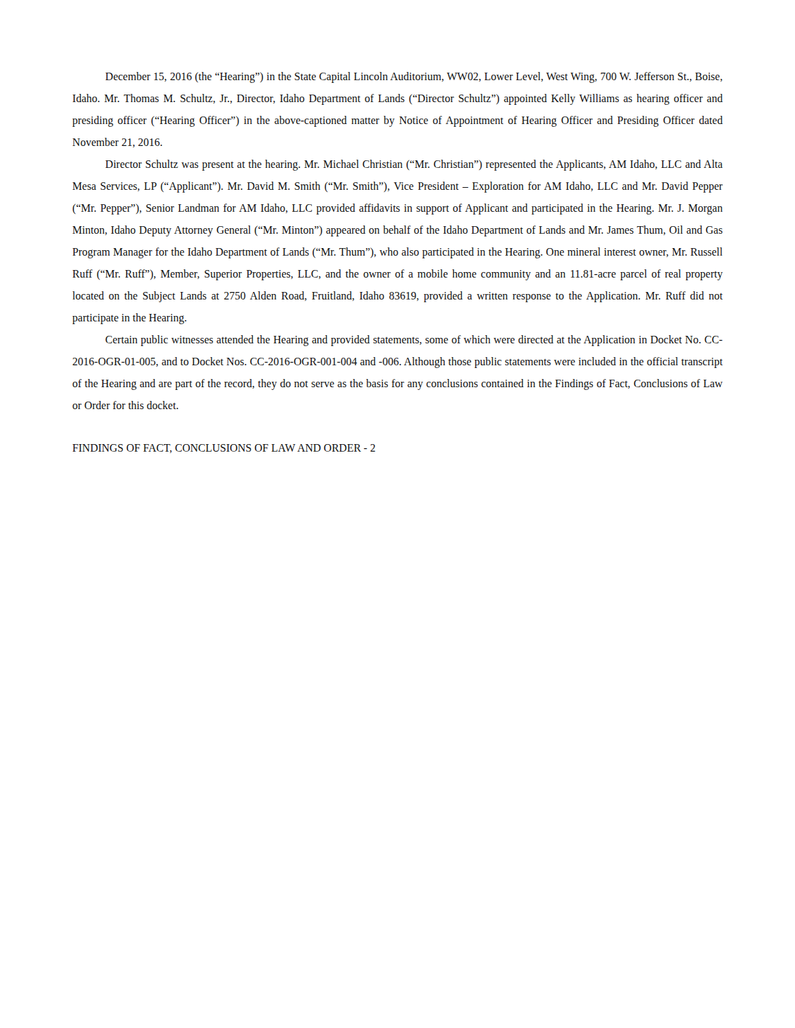December 15, 2016 (the “Hearing”) in the State Capital Lincoln Auditorium, WW02, Lower Level, West Wing, 700 W. Jefferson St., Boise, Idaho. Mr. Thomas M. Schultz, Jr., Director, Idaho Department of Lands (“Director Schultz”) appointed Kelly Williams as hearing officer and presiding officer (“Hearing Officer”) in the above-captioned matter by Notice of Appointment of Hearing Officer and Presiding Officer dated November 21, 2016.
Director Schultz was present at the hearing. Mr. Michael Christian (“Mr. Christian”) represented the Applicants, AM Idaho, LLC and Alta Mesa Services, LP (“Applicant”). Mr. David M. Smith (“Mr. Smith”), Vice President – Exploration for AM Idaho, LLC and Mr. David Pepper (“Mr. Pepper”), Senior Landman for AM Idaho, LLC provided affidavits in support of Applicant and participated in the Hearing. Mr. J. Morgan Minton, Idaho Deputy Attorney General (“Mr. Minton”) appeared on behalf of the Idaho Department of Lands and Mr. James Thum, Oil and Gas Program Manager for the Idaho Department of Lands (“Mr. Thum”), who also participated in the Hearing. One mineral interest owner, Mr. Russell Ruff (“Mr. Ruff”), Member, Superior Properties, LLC, and the owner of a mobile home community and an 11.81-acre parcel of real property located on the Subject Lands at 2750 Alden Road, Fruitland, Idaho 83619, provided a written response to the Application. Mr. Ruff did not participate in the Hearing.
Certain public witnesses attended the Hearing and provided statements, some of which were directed at the Application in Docket No. CC-2016-OGR-01-005, and to Docket Nos. CC-2016-OGR-001-004 and -006. Although those public statements were included in the official transcript of the Hearing and are part of the record, they do not serve as the basis for any conclusions contained in the Findings of Fact, Conclusions of Law or Order for this docket.
FINDINGS OF FACT, CONCLUSIONS OF LAW AND ORDER - 2